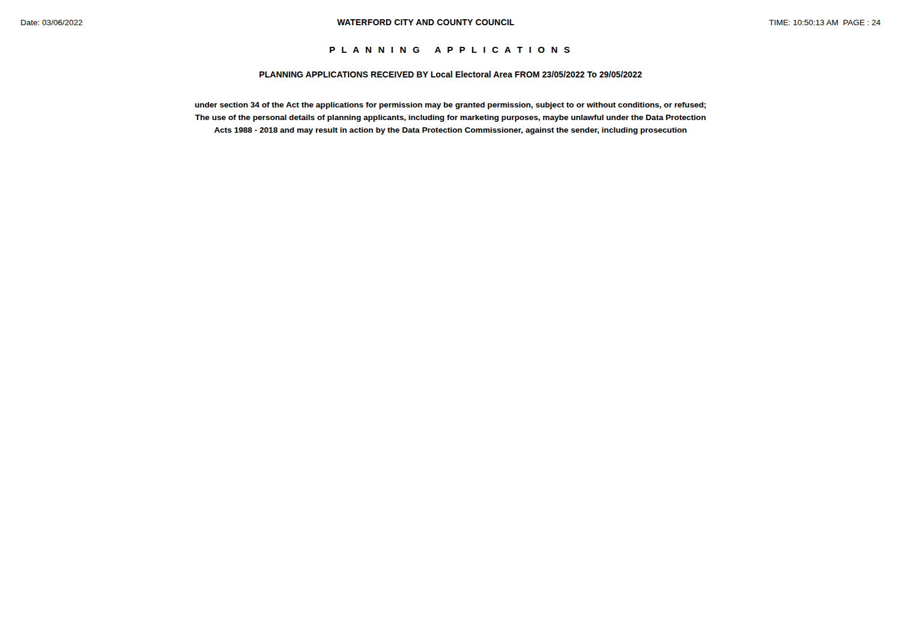Date: 03/06/2022
WATERFORD CITY AND COUNTY COUNCIL
TIME: 10:50:13 AM PAGE : 24
P L A N N I N G A P P L I C A T I O N S
PLANNING APPLICATIONS RECEIVED BY Local Electoral Area FROM 23/05/2022 To 29/05/2022
under section 34 of the Act the applications for permission may be granted permission, subject to or without conditions, or refused; The use of the personal details of planning applicants, including for marketing purposes, maybe unlawful under the Data Protection Acts 1988 - 2018 and may result in action by the Data Protection Commissioner, against the sender, including prosecution